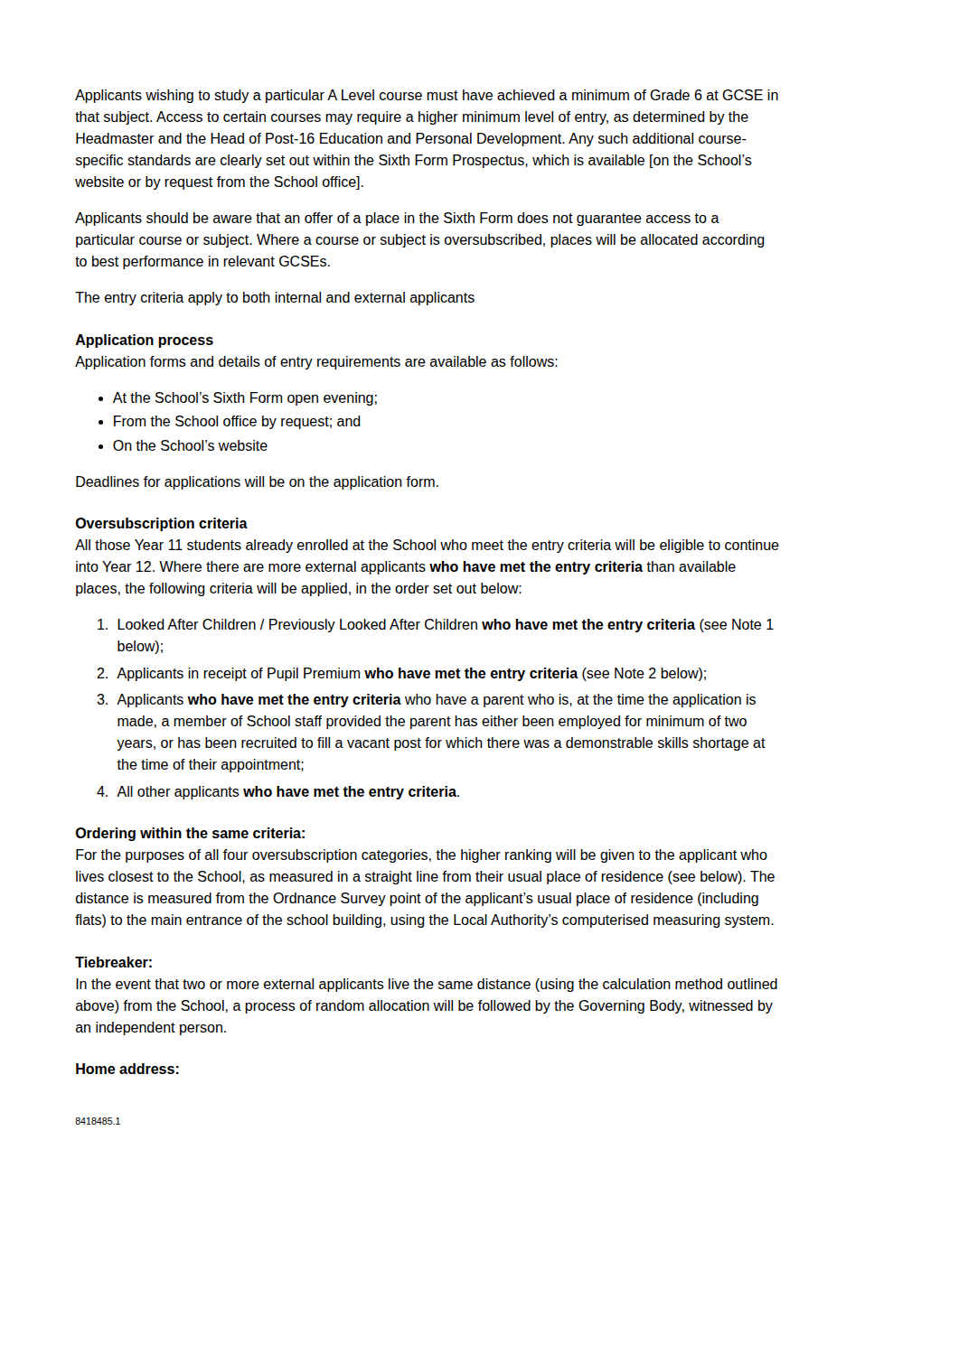Applicants wishing to study a particular A Level course must have achieved a minimum of Grade 6 at GCSE in that subject. Access to certain courses may require a higher minimum level of entry, as determined by the Headmaster and the Head of Post-16 Education and Personal Development. Any such additional course-specific standards are clearly set out within the Sixth Form Prospectus, which is available [on the School’s website or by request from the School office].
Applicants should be aware that an offer of a place in the Sixth Form does not guarantee access to a particular course or subject. Where a course or subject is oversubscribed, places will be allocated according to best performance in relevant GCSEs.
The entry criteria apply to both internal and external applicants
Application process
Application forms and details of entry requirements are available as follows:
At the School’s Sixth Form open evening;
From the School office by request; and
On the School’s website
Deadlines for applications will be on the application form.
Oversubscription criteria
All those Year 11 students already enrolled at the School who meet the entry criteria will be eligible to continue into Year 12. Where there are more external applicants who have met the entry criteria than available places, the following criteria will be applied, in the order set out below:
Looked After Children / Previously Looked After Children who have met the entry criteria (see Note 1 below);
Applicants in receipt of Pupil Premium who have met the entry criteria (see Note 2 below);
Applicants who have met the entry criteria who have a parent who is, at the time the application is made, a member of School staff provided the parent has either been employed for minimum of two years, or has been recruited to fill a vacant post for which there was a demonstrable skills shortage at the time of their appointment;
All other applicants who have met the entry criteria.
Ordering within the same criteria:
For the purposes of all four oversubscription categories, the higher ranking will be given to the applicant who lives closest to the School, as measured in a straight line from their usual place of residence (see below). The distance is measured from the Ordnance Survey point of the applicant’s usual place of residence (including flats) to the main entrance of the school building, using the Local Authority’s computerised measuring system.
Tiebreaker:
In the event that two or more external applicants live the same distance (using the calculation method outlined above) from the School, a process of random allocation will be followed by the Governing Body, witnessed by an independent person.
Home address:
8418485.1